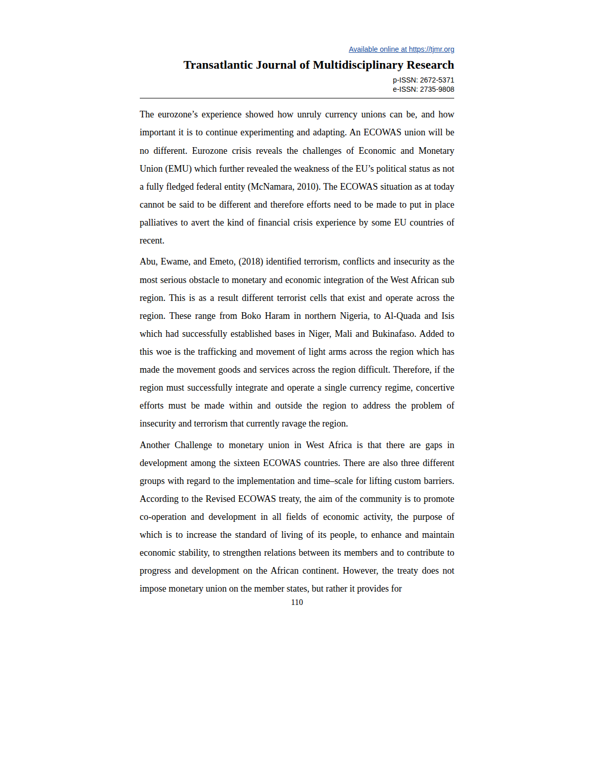Available online at https://tjmr.org
Transatlantic Journal of Multidisciplinary Research
p-ISSN: 2672-5371
e-ISSN: 2735-9808
The eurozone’s experience showed how unruly currency unions can be, and how important it is to continue experimenting and adapting. An ECOWAS union will be no different. Eurozone crisis reveals the challenges of Economic and Monetary Union (EMU) which further revealed the weakness of the EU’s political status as not a fully fledged federal entity (McNamara, 2010). The ECOWAS situation as at today cannot be said to be different and therefore efforts need to be made to put in place palliatives to avert the kind of financial crisis experience by some EU countries of recent.
Abu, Ewame, and Emeto, (2018) identified terrorism, conflicts and insecurity as the most serious obstacle to monetary and economic integration of the West African sub region. This is as a result different terrorist cells that exist and operate across the region. These range from Boko Haram in northern Nigeria, to Al-Quada and Isis which had successfully established bases in Niger, Mali and Bukinafaso. Added to this woe is the trafficking and movement of light arms across the region which has made the movement goods and services across the region difficult. Therefore, if the region must successfully integrate and operate a single currency regime, concertive efforts must be made within and outside the region to address the problem of insecurity and terrorism that currently ravage the region.
Another Challenge to monetary union in West Africa is that there are gaps in development among the sixteen ECOWAS countries. There are also three different groups with regard to the implementation and time–scale for lifting custom barriers. According to the Revised ECOWAS treaty, the aim of the community is to promote co-operation and development in all fields of economic activity, the purpose of which is to increase the standard of living of its people, to enhance and maintain economic stability, to strengthen relations between its members and to contribute to progress and development on the African continent. However, the treaty does not impose monetary union on the member states, but rather it provides for
110